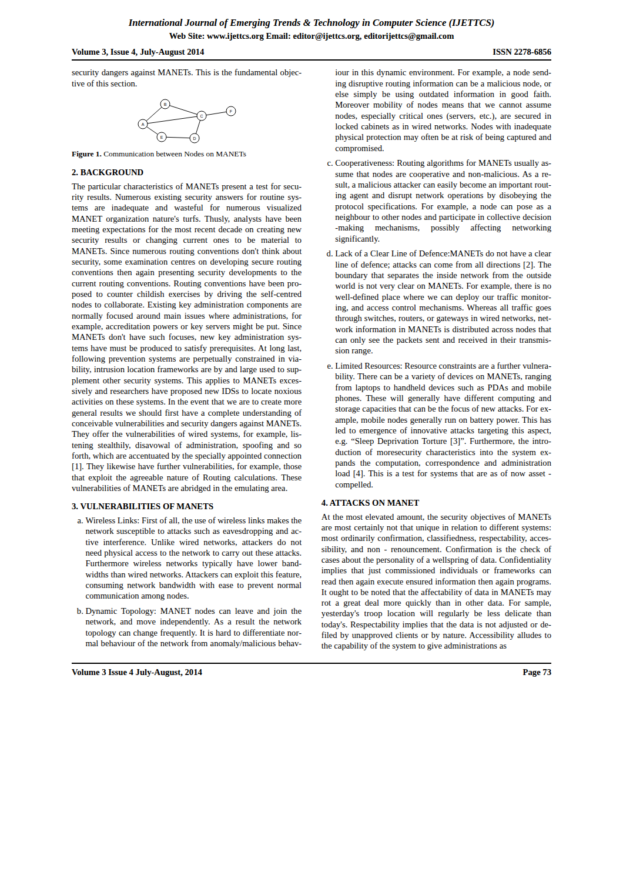International Journal of Emerging Trends & Technology in Computer Science (IJETTCS)
Web Site: www.ijettcs.org Email: editor@ijettcs.org, editorijettcs@gmail.com
Volume 3, Issue 4, July-August 2014 ISSN 2278-6856
security dangers against MANETs. This is the fundamental objective of this section.
A B C D E F
Figure 1. Communication between Nodes on MANETs
2. Background
The particular characteristics of MANETs present a test for security results. Numerous existing security answers for routine systems are inadequate and wasteful for numerous visualized MANET organization nature's turfs. Thusly, analysts have been meeting expectations for the most recent decade on creating new security results or changing current ones to be material to MANETs. Since numerous routing conventions don't think about security, some examination centres on developing secure routing conventions then again presenting security developments to the current routing conventions. Routing conventions have been proposed to counter childish exercises by driving the self-centred nodes to collaborate. Existing key administration components are normally focused around main issues where administrations, for example, accreditation powers or key servers might be put. Since MANETs don't have such focuses, new key administration systems have must be produced to satisfy prerequisites. At long last, following prevention systems are perpetually constrained in viability, intrusion location frameworks are by and large used to supplement other security systems. This applies to MANETs excessively and researchers have proposed new IDSs to locate noxious activities on these systems. In the event that we are to create more general results we should first have a complete understanding of conceivable vulnerabilities and security dangers against MANETs. They offer the vulnerabilities of wired systems, for example, listening stealthily, disavowal of administration, spoofing and so forth, which are accentuated by the specially appointed connection [1]. They likewise have further vulnerabilities, for example, those that exploit the agreeable nature of Routing calculations. These vulnerabilities of MANETs are abridged in the emulating area.
3. Vulnerabilities of MANETs
Wireless Links: First of all, the use of wireless links makes the network susceptible to attacks such as eavesdropping and active interference. Unlike wired networks, attackers do not need physical access to the network to carry out these attacks. Furthermore wireless networks typically have lower bandwidths than wired networks. Attackers can exploit this feature, consuming network bandwidth with ease to prevent normal communication among nodes.
Dynamic Topology: MANET nodes can leave and join the network, and move independently. As a result the network topology can change frequently. It is hard to differentiate normal behaviour of the network from anomaly/malicious behaviour in this dynamic environment. For example, a node sending disruptive routing information can be a malicious node, or else simply be using outdated information in good faith. Moreover mobility of nodes means that we cannot assume nodes, especially critical ones (servers, etc.), are secured in locked cabinets as in wired networks. Nodes with inadequate physical protection may often be at risk of being captured and compromised.
Cooperativeness: Routing algorithms for MANETs usually assume that nodes are cooperative and non-malicious. As a result, a malicious attacker can easily become an important routing agent and disrupt network operations by disobeying the protocol specifications. For example, a node can pose as a neighbour to other nodes and participate in collective decision -making mechanisms, possibly affecting networking significantly.
Lack of a Clear Line of Defence: MANETs do not have a clear line of defence; attacks can come from all directions [2]. The boundary that separates the inside network from the outside world is not very clear on MANETs. For example, there is no well-defined place where we can deploy our traffic monitoring, and access control mechanisms. Whereas all traffic goes through switches, routers, or gateways in wired networks, network information in MANETs is distributed across nodes that can only see the packets sent and received in their transmission range.
Limited Resources: Resource constraints are a further vulnerability. There can be a variety of devices on MANETs, ranging from laptops to handheld devices such as PDAs and mobile phones. These will generally have different computing and storage capacities that can be the focus of new attacks. For example, mobile nodes generally run on battery power. This has led to emergence of innovative attacks targeting this aspect, e.g. “Sleep Deprivation Torture [3]”. Furthermore, the introduction of moresecurity characteristics into the system expands the computation, correspondence and administration load [4]. This is a test for systems that are as of now asset - compelled.
4. Attacks on MANET
At the most elevated amount, the security objectives of MANETs are most certainly not that unique in relation to different systems: most ordinarily confirmation, classifiedness, respectability, accessibility, and non - renouncement. Confirmation is the check of cases about the personality of a wellspring of data. Confidentiality implies that just commissioned individuals or frameworks can read then again execute ensured information then again programs. It ought to be noted that the affectability of data in MANETs may rot a great deal more quickly than in other data. For sample, yesterday's troop location will regularly be less delicate than today's. Respectability implies that the data is not adjusted or defiled by unapproved clients or by nature. Accessibility alludes to the capability of the system to give administrations as
Volume 3 Issue 4 July-August, 2014 Page 73